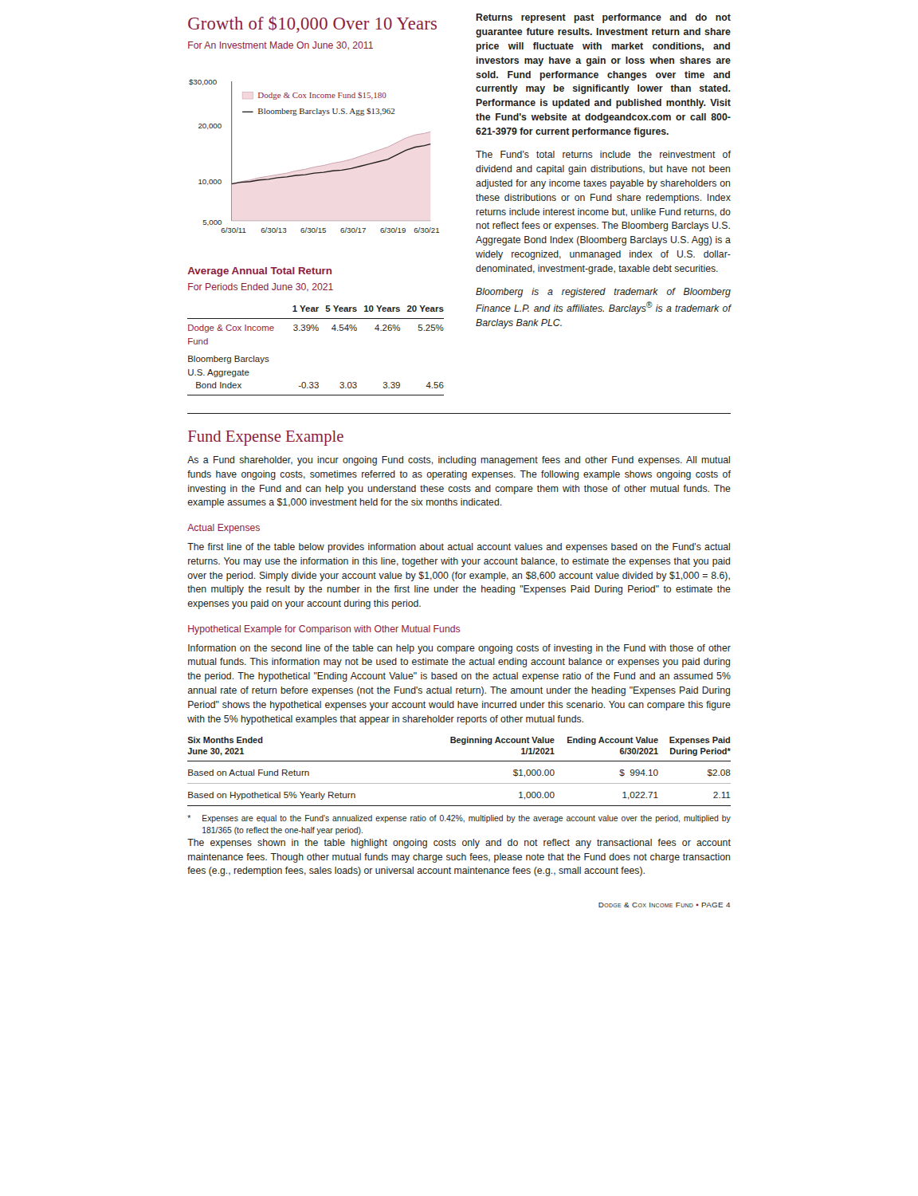Growth of $10,000 Over 10 Years
For An Investment Made On June 30, 2011
$30,000 20,000 10,000 5,000 Dodge & Cox Income Fund $15,180 Bloomberg Barclays U.S. Agg $13,962 6/30/11 6/30/13 6/30/15 6/30/17 6/30/19 6/30/21
Average Annual Total Return
For Periods Ended June 30, 2021
| | 1 Year | 5 Years | 10 Years | 20 Years |
| --- | --- | --- | --- | --- |
| Dodge & Cox Income Fund | 3.39% | 4.54% | 4.26% | 5.25% |
| Bloomberg Barclays U.S. Aggregate Bond Index | -0.33 | 3.03 | 3.39 | 4.56 |
Returns represent past performance and do not guarantee future results. Investment return and share price will fluctuate with market conditions, and investors may have a gain or loss when shares are sold. Fund performance changes over time and currently may be significantly lower than stated. Performance is updated and published monthly. Visit the Fund's website at dodgeandcox.com or call 800-621-3979 for current performance figures.
The Fund's total returns include the reinvestment of dividend and capital gain distributions, but have not been adjusted for any income taxes payable by shareholders on these distributions or on Fund share redemptions. Index returns include interest income but, unlike Fund returns, do not reflect fees or expenses. The Bloomberg Barclays U.S. Aggregate Bond Index (Bloomberg Barclays U.S. Agg) is a widely recognized, unmanaged index of U.S. dollar-denominated, investment-grade, taxable debt securities.
Bloomberg is a registered trademark of Bloomberg Finance L.P. and its affiliates. Barclays® is a trademark of Barclays Bank PLC.
Fund Expense Example
As a Fund shareholder, you incur ongoing Fund costs, including management fees and other Fund expenses. All mutual funds have ongoing costs, sometimes referred to as operating expenses. The following example shows ongoing costs of investing in the Fund and can help you understand these costs and compare them with those of other mutual funds. The example assumes a $1,000 investment held for the six months indicated.
Actual Expenses
The first line of the table below provides information about actual account values and expenses based on the Fund's actual returns. You may use the information in this line, together with your account balance, to estimate the expenses that you paid over the period. Simply divide your account value by $1,000 (for example, an $8,600 account value divided by $1,000 = 8.6), then multiply the result by the number in the first line under the heading "Expenses Paid During Period" to estimate the expenses you paid on your account during this period.
Hypothetical Example for Comparison with Other Mutual Funds
Information on the second line of the table can help you compare ongoing costs of investing in the Fund with those of other mutual funds. This information may not be used to estimate the actual ending account balance or expenses you paid during the period. The hypothetical "Ending Account Value" is based on the actual expense ratio of the Fund and an assumed 5% annual rate of return before expenses (not the Fund's actual return). The amount under the heading "Expenses Paid During Period" shows the hypothetical expenses your account would have incurred under this scenario. You can compare this figure with the 5% hypothetical examples that appear in shareholder reports of other mutual funds.
| Six Months Ended June 30, 2021 | Beginning Account Value 1/1/2021 | Ending Account Value 6/30/2021 | Expenses Paid During Period* |
| --- | --- | --- | --- |
| Based on Actual Fund Return | $1,000.00 | $ 994.10 | $2.08 |
| Based on Hypothetical 5% Yearly Return | 1,000.00 | 1,022.71 | 2.11 |
*
Expenses are equal to the Fund's annualized expense ratio of 0.42%, multiplied by the average account value over the period, multiplied by 181/365 (to reflect the one-half year period).
The expenses shown in the table highlight ongoing costs only and do not reflect any transactional fees or account maintenance fees. Though other mutual funds may charge such fees, please note that the Fund does not charge transaction fees (e.g., redemption fees, sales loads) or universal account maintenance fees (e.g., small account fees).
Dodge & Cox Income Fund ▪ PAGE 4